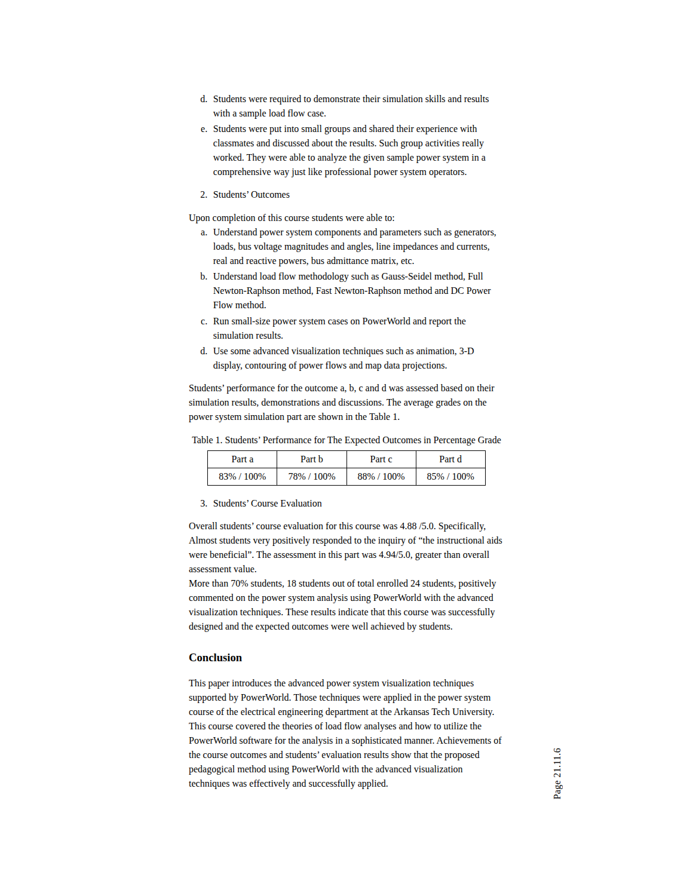Students were required to demonstrate their simulation skills and results with a sample load flow case.
Students were put into small groups and shared their experience with classmates and discussed about the results. Such group activities really worked. They were able to analyze the given sample power system in a comprehensive way just like professional power system operators.
Students’ Outcomes
Upon completion of this course students were able to:
Understand power system components and parameters such as generators, loads, bus voltage magnitudes and angles, line impedances and currents, real and reactive powers, bus admittance matrix, etc.
Understand load flow methodology such as Gauss-Seidel method, Full Newton-Raphson method, Fast Newton-Raphson method and DC Power Flow method.
Run small-size power system cases on PowerWorld and report the simulation results.
Use some advanced visualization techniques such as animation, 3-D display, contouring of power flows and map data projections.
Students’ performance for the outcome a, b, c and d was assessed based on their simulation results, demonstrations and discussions. The average grades on the power system simulation part are shown in the Table 1.
Table 1. Students’ Performance for The Expected Outcomes in Percentage Grade
| Part a | Part b | Part c | Part d |
| 83% / 100% | 78% / 100% | 88% / 100% | 85% / 100% |
Students’ Course Evaluation
Overall students’ course evaluation for this course was 4.88 /5.0. Specifically, Almost students very positively responded to the inquiry of “the instructional aids were beneficial”. The assessment in this part was 4.94/5.0, greater than overall assessment value.
More than 70% students, 18 students out of total enrolled 24 students, positively commented on the power system analysis using PowerWorld with the advanced visualization techniques. These results indicate that this course was successfully designed and the expected outcomes were well achieved by students.
Conclusion
This paper introduces the advanced power system visualization techniques supported by PowerWorld. Those techniques were applied in the power system course of the electrical engineering department at the Arkansas Tech University. This course covered the theories of load flow analyses and how to utilize the PowerWorld software for the analysis in a sophisticated manner. Achievements of the course outcomes and students’ evaluation results show that the proposed pedagogical method using PowerWorld with the advanced visualization techniques was effectively and successfully applied.
Page 21.11.6